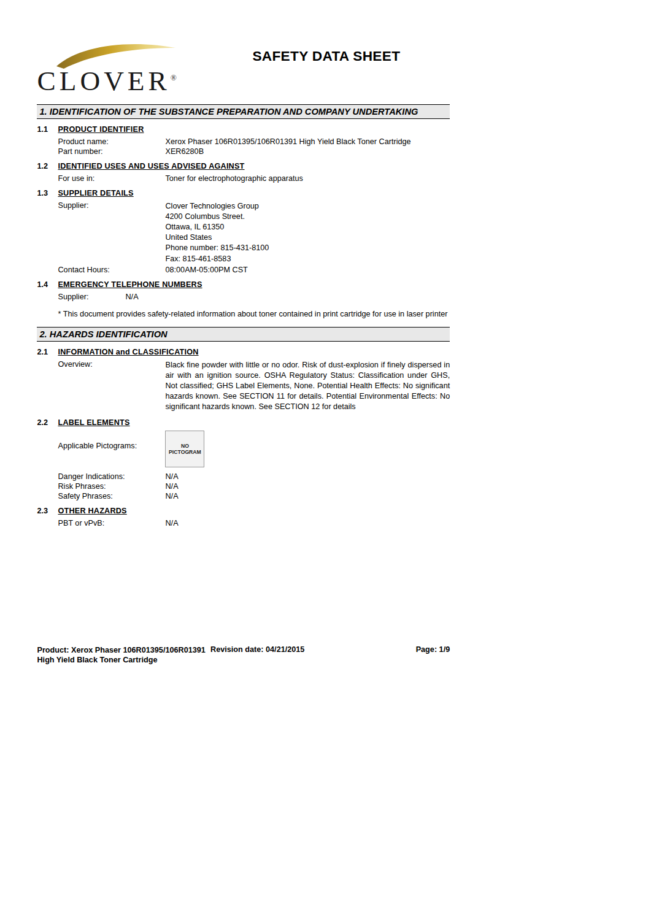CLOVER®
SAFETY DATA SHEET
1. IDENTIFICATION OF THE SUBSTANCE PREPARATION AND COMPANY UNDERTAKING
1.1
PRODUCT IDENTIFIER
Product name:
Xerox Phaser 106R01395/106R01391 High Yield Black Toner Cartridge
Part number:
XER6280B
1.2
IDENTIFIED USES AND USES ADVISED AGAINST
For use in:
Toner for electrophotographic apparatus
1.3
SUPPLIER DETAILS
Supplier:
Clover Technologies Group
4200 Columbus Street.
Ottawa, IL 61350
United States
Phone number: 815-431-8100
Fax: 815-461-8583
Contact Hours:
08:00AM-05:00PM CST
1.4
EMERGENCY TELEPHONE NUMBERS
Supplier:
N/A
* This document provides safety-related information about toner contained in print cartridge for use in laser printer
2. HAZARDS IDENTIFICATION
2.1
INFORMATION and CLASSIFICATION
Overview:
Black fine powder with little or no odor. Risk of dust-explosion if finely dispersed in air with an ignition source. OSHA Regulatory Status: Classification under GHS, Not classified; GHS Label Elements, None. Potential Health Effects: No significant hazards known. See SECTION 11 for details. Potential Environmental Effects: No significant hazards known. See SECTION 12 for details
2.2
LABEL ELEMENTS
Applicable Pictograms:
NO
PICTOGRAM
Danger Indications:
N/A
Risk Phrases:
N/A
Safety Phrases:
N/A
2.3
OTHER HAZARDS
PBT or vPvB:
N/A
Product: Xerox Phaser 106R01395/106R01391 High Yield Black Toner Cartridge
Revision date: 04/21/2015
Page: 1/9